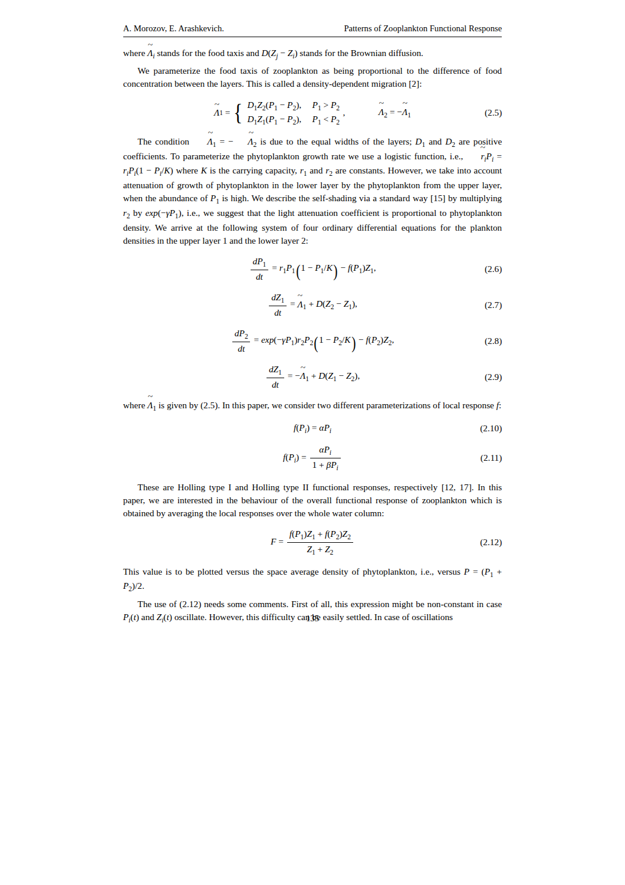A. Morozov, E. Arashkevich. Patterns of Zooplankton Functional Response
where ~Λ i stands for the food taxis and D(Zj − Zi) stands for the Brownian diffusion.
We parameterize the food taxis of zooplankton as being proportional to the difference of food concentration between the layers. This is called a density-dependent migration [2]:
~Λ 1 = { D 1 Z 2(P 1 − P 2),P 1 > P 2 D 1 Z 1(P 1 − P 2),P 1 < P 2 , ~Λ 2 = −~Λ 1 (2.5)
The condition ~Λ 1 = −~Λ 2 is due to the equal widths of the layers; D 1 and D 2 are positive coefficients. To parameterize the phytoplankton growth rate we use a logistic function, i.e., ~r iPi = riPi(1 − Pi/K) where K is the carrying capacity, r 1 and r 2 are constants. However, we take into account attenuation of growth of phytoplankton in the lower layer by the phytoplankton from the upper layer, when the abundance of P 1 is high. We describe the self-shading via a standard way [15] by multiplying r 2 by exp(−γP 1), i.e., we suggest that the light attenuation coefficient is proportional to phytoplankton density. We arrive at the following system of four ordinary differential equations for the plankton densities in the upper layer 1 and the lower layer 2:
dP 1 dt = r 1 P 1(1 − P 1/K) − f(P 1)Z 1, (2.6)
dZ 1 dt = ~Λ 1 + D(Z 2 − Z 1), (2.7)
dP 2 dt = exp(−γP 1)r 2 P 2(1 − P 2/K) − f(P 2)Z 2, (2.8)
dZ 1 dt = −~Λ 1 + D(Z 1 − Z 2), (2.9)
where ~Λ 1 is given by (2.5). In this paper, we consider two different parameterizations of local response f:
f(Pi) = αP i (2.10)
f(Pi) = αP i 1 + βP i (2.11)
These are Holling type I and Holling type II functional responses, respectively [12, 17]. In this paper, we are interested in the behaviour of the overall functional response of zooplankton which is obtained by averaging the local responses over the whole water column:
F = f(P 1)Z 1 + f(P 2)Z 2 Z 1 + Z 2 (2.12)
This value is to be plotted versus the space average density of phytoplankton, i.e., versus P = (P 1 + P 2)/2.
The use of (2.12) needs some comments. First of all, this expression might be non-constant in case Pi(t) and Zi(t) oscillate. However, this difficulty can be easily settled. In case of oscillations
135